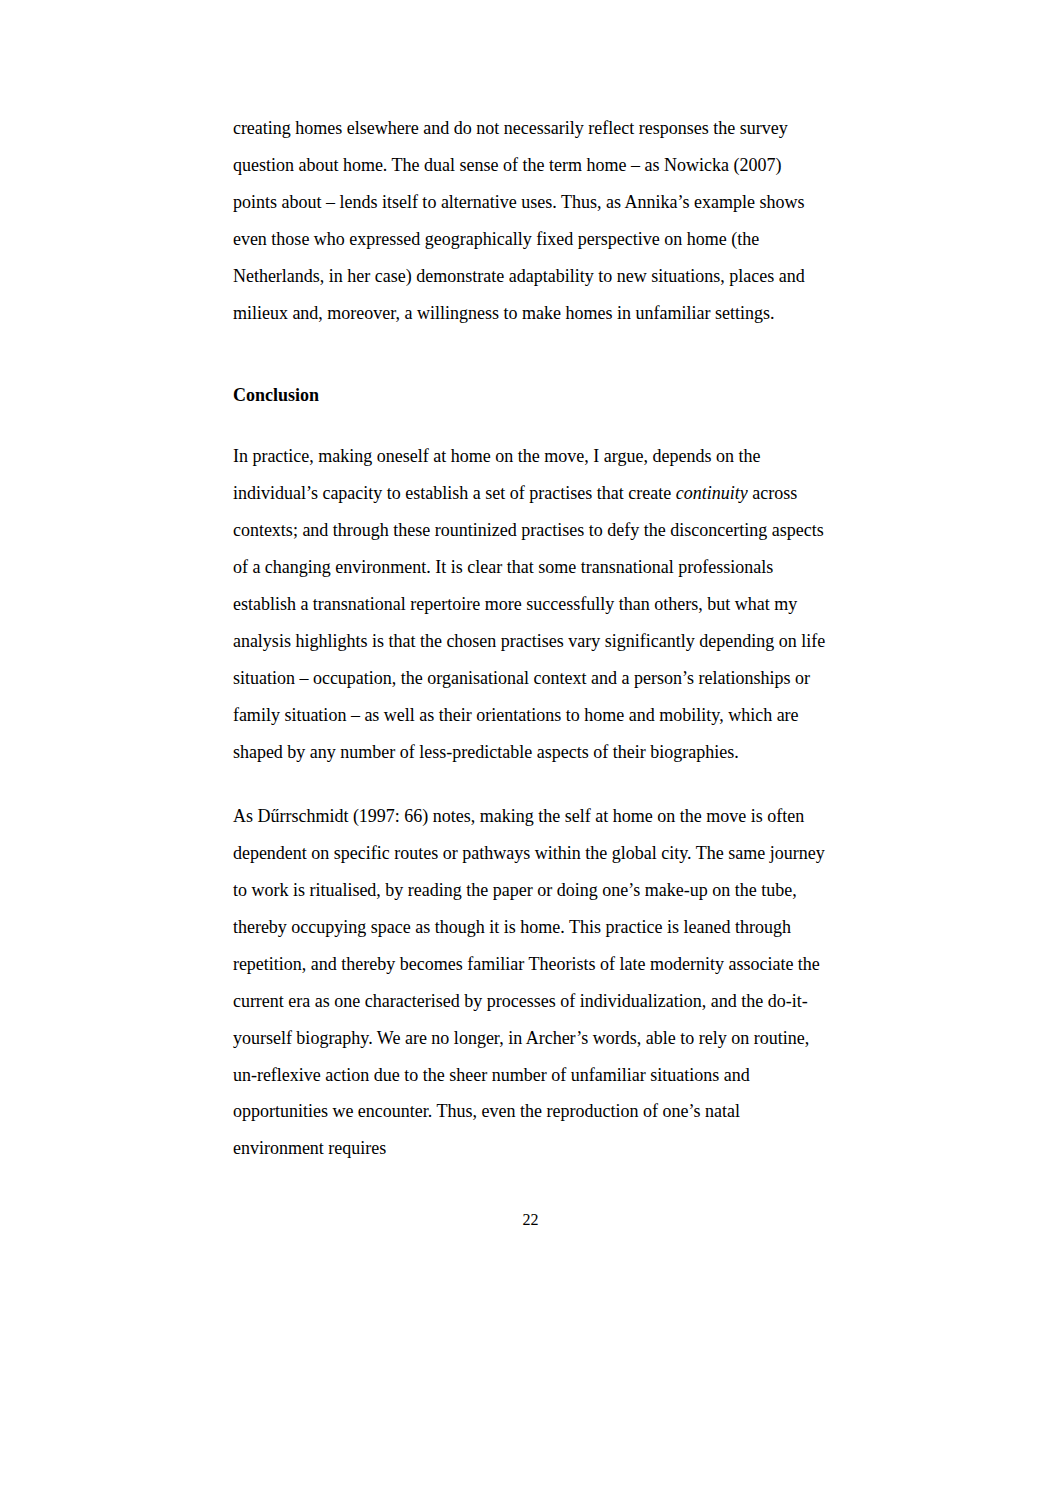creating homes elsewhere and do not necessarily reflect responses the survey question about home. The dual sense of the term home – as Nowicka (2007) points about – lends itself to alternative uses. Thus, as Annika’s example shows even those who expressed geographically fixed perspective on home (the Netherlands, in her case) demonstrate adaptability to new situations, places and milieux and, moreover, a willingness to make homes in unfamiliar settings.
Conclusion
In practice, making oneself at home on the move, I argue, depends on the individual’s capacity to establish a set of practises that create continuity across contexts; and through these rountinized practises to defy the disconcerting aspects of a changing environment. It is clear that some transnational professionals establish a transnational repertoire more successfully than others, but what my analysis highlights is that the chosen practises vary significantly depending on life situation – occupation, the organisational context and a person’s relationships or family situation – as well as their orientations to home and mobility, which are shaped by any number of less-predictable aspects of their biographies.
As Dűrrschmidt (1997: 66) notes, making the self at home on the move is often dependent on specific routes or pathways within the global city. The same journey to work is ritualised, by reading the paper or doing one’s make-up on the tube, thereby occupying space as though it is home. This practice is leaned through repetition, and thereby becomes familiar Theorists of late modernity associate the current era as one characterised by processes of individualization, and the do-it-yourself biography. We are no longer, in Archer’s words, able to rely on routine, un-reflexive action due to the sheer number of unfamiliar situations and opportunities we encounter. Thus, even the reproduction of one’s natal environment requires
22